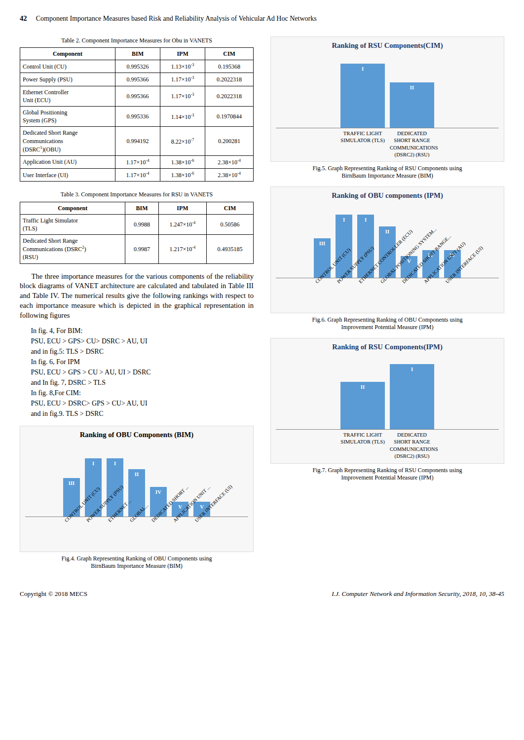42
Component Importance Measures based Risk and Reliability Analysis of Vehicular Ad Hoc Networks
Table 2. Component Importance Measures for Obu in VANETS
| Component | BIM | IPM | CIM |
| --- | --- | --- | --- |
| Control Unit (CU) | 0.995326 | 1.13×10 -3 | 0.195368 |
| Power Supply (PSU) | 0.995366 | 1.17×10 -3 | 0.2022318 |
| Ethernet Controller Unit (ECU) | 0.995366 | 1.17×10 -3 | 0.2022318 |
| Global Positioning System (GPS) | 0.995336 | 1.14×10 -3 | 0.1970844 |
| Dedicated Short Range Communications (DSRC 1 )(OBU) | 0.994192 | 8.22×10 -7 | 0.200281 |
| Application Unit (AU) | 1.17×10 -4 | 1.38×10 -6 | 2.38×10 -4 |
| User Interface (UI) | 1.17×10 -4 | 1.38×10 -6 | 2.38×10 -4 |
Table 3. Component Importance Measures for RSU in VANETS
| Component | BIM | IPM | CIM |
| --- | --- | --- | --- |
| Traffic Light Simulator (TLS) | 0.9988 | 1.247×10 -4 | 0.50586 |
| Dedicated Short Range Communications (DSRC 2 ) (RSU) | 0.9987 | 1.217×10 -4 | 0.4935185 |
The three importance measures for the various components of the reliability block diagrams of VANET architecture are calculated and tabulated in Table III and Table IV. The numerical results give the following rankings with respect to each importance measure which is depicted in the graphical representation in following figures
In fig. 4, For BIM:
PSU, ECU > GPS> CU> DSRC > AU, UI
and in fig.5: TLS > DSRC
In fig. 6, For IPM
PSU, ECU > GPS > CU > AU, UI > DSRC
and In fig. 7, DSRC > TLS
In fig. 8,For CIM:
PSU, ECU > DSRC> GPS > CU> AU, UI
and in fig.9. TLS > DSRC
Ranking of OBU Components (BIM)
III
I
I
II
IV
V
V
CONTROL UNIT (CU)
POWER SUPPLY (PSU)
ETHERNET ...
GLOBAL...
DEDICATED SHORT ...
APPLICATION UNIT ...
USER INTERFACE (UI)
Fig.4. Graph Representing Ranking of OBU Components using
BirnBaum Importance Measure (BIM)
Ranking of RSU Components(CIM)
I
II
TRAFFIC LIGHT SIMULATOR (TLS)
DEDICATED SHORT RANGE COMMUNICATIONS (DSRC2) (RSU)
Fig.5. Graph Representing Ranking of RSU Components using
BirnBaum Importance Measure (BIM)
Ranking of OBU components (IPM)
III
I
I
II
V
IV
IV
CONTROL UNIT (CU)
POWER SUPPLY (PSU)
ETHERNET CONTROLLER (ECU)
GLOBAL POSITIONING SYSTEM...
DEDICATED SHORT RANGE...
APPLICATION UNIT (AU)
USER INTERFACE (UI)
Fig.6. Graph Representing Ranking of OBU Components using
Improvement Potential Measure (IPM)
Ranking of RSU Components(IPM)
II
I
TRAFFIC LIGHT SIMULATOR (TLS)
DEDICATED SHORT RANGE COMMUNICATIONS (DSRC2) (RSU)
Fig.7. Graph Representing Ranking of RSU Components using
Improvement Potential Measure (IPM)
Copyright © 2018 MECS
I.J. Computer Network and Information Security, 2018, 10, 38-45